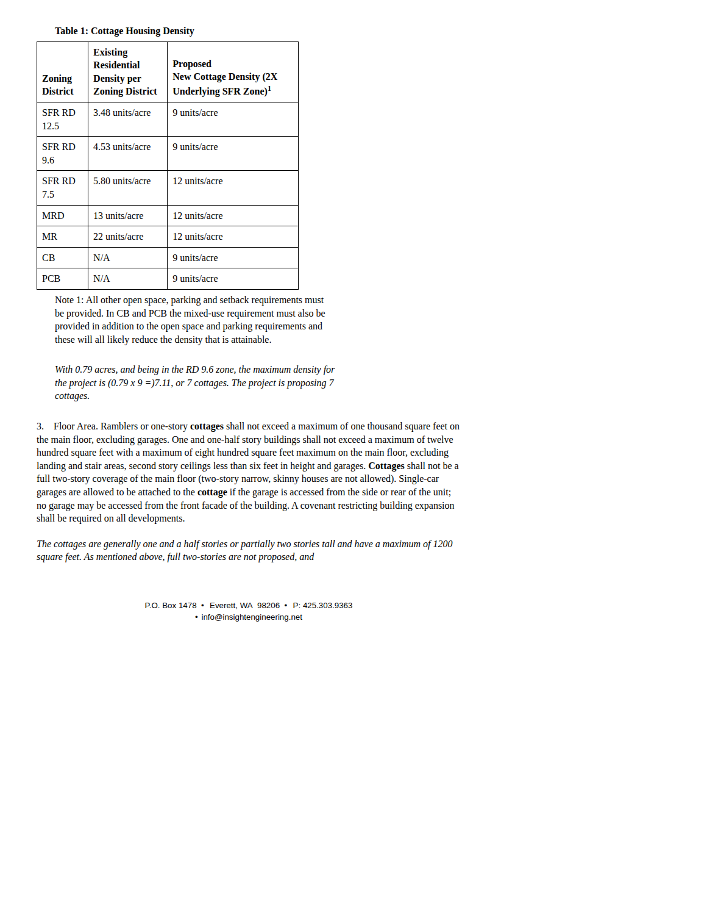Table 1: Cottage Housing Density
| Zoning District | Existing Residential Density per Zoning District | Proposed New Cottage Density (2X Underlying SFR Zone) 1 |
| --- | --- | --- |
| SFR RD 12.5 | 3.48 units/acre | 9 units/acre |
| SFR RD 9.6 | 4.53 units/acre | 9 units/acre |
| SFR RD 7.5 | 5.80 units/acre | 12 units/acre |
| MRD | 13 units/acre | 12 units/acre |
| MR | 22 units/acre | 12 units/acre |
| CB | N/A | 9 units/acre |
| PCB | N/A | 9 units/acre |
Note 1: All other open space, parking and setback requirements must be provided. In CB and PCB the mixed-use requirement must also be provided in addition to the open space and parking requirements and these will all likely reduce the density that is attainable.
With 0.79 acres, and being in the RD 9.6 zone, the maximum density for the project is (0.79 x 9 =)7.11, or 7 cottages. The project is proposing 7 cottages.
3. Floor Area. Ramblers or one-story cottages shall not exceed a maximum of one thousand square feet on the main floor, excluding garages. One and one-half story buildings shall not exceed a maximum of twelve hundred square feet with a maximum of eight hundred square feet maximum on the main floor, excluding landing and stair areas, second story ceilings less than six feet in height and garages. Cottages shall not be a full two-story coverage of the main floor (two-story narrow, skinny houses are not allowed). Single-car garages are allowed to be attached to the cottage if the garage is accessed from the side or rear of the unit; no garage may be accessed from the front facade of the building. A covenant restricting building expansion shall be required on all developments.
The cottages are generally one and a half stories or partially two stories tall and have a maximum of 1200 square feet. As mentioned above, full two-stories are not proposed, and
P.O. Box 1478 • Everett, WA 98206 • P: 425.303.9363
• info@insightengineering.net